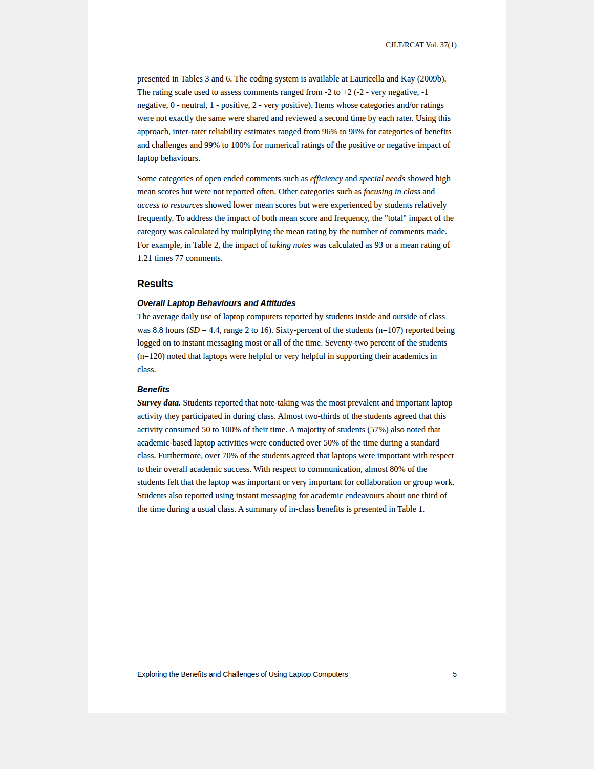CJLT/RCAT Vol. 37(1)
presented in Tables 3 and 6. The coding system is available at Lauricella and Kay (2009b). The rating scale used to assess comments ranged from -2 to +2 (-2 - very negative, -1 – negative, 0 - neutral, 1 - positive, 2 - very positive). Items whose categories and/or ratings were not exactly the same were shared and reviewed a second time by each rater. Using this approach, inter-rater reliability estimates ranged from 96% to 98% for categories of benefits and challenges and 99% to 100% for numerical ratings of the positive or negative impact of laptop behaviours.
Some categories of open ended comments such as efficiency and special needs showed high mean scores but were not reported often. Other categories such as focusing in class and access to resources showed lower mean scores but were experienced by students relatively frequently. To address the impact of both mean score and frequency, the "total" impact of the category was calculated by multiplying the mean rating by the number of comments made. For example, in Table 2, the impact of taking notes was calculated as 93 or a mean rating of 1.21 times 77 comments.
Results
Overall Laptop Behaviours and Attitudes
The average daily use of laptop computers reported by students inside and outside of class was 8.8 hours (SD = 4.4, range 2 to 16). Sixty-percent of the students (n=107) reported being logged on to instant messaging most or all of the time. Seventy-two percent of the students (n=120) noted that laptops were helpful or very helpful in supporting their academics in class.
Benefits
Survey data. Students reported that note-taking was the most prevalent and important laptop activity they participated in during class. Almost two-thirds of the students agreed that this activity consumed 50 to 100% of their time. A majority of students (57%) also noted that academic-based laptop activities were conducted over 50% of the time during a standard class. Furthermore, over 70% of the students agreed that laptops were important with respect to their overall academic success. With respect to communication, almost 80% of the students felt that the laptop was important or very important for collaboration or group work. Students also reported using instant messaging for academic endeavours about one third of the time during a usual class. A summary of in-class benefits is presented in Table 1.
Exploring the Benefits and Challenges of Using Laptop Computers 5